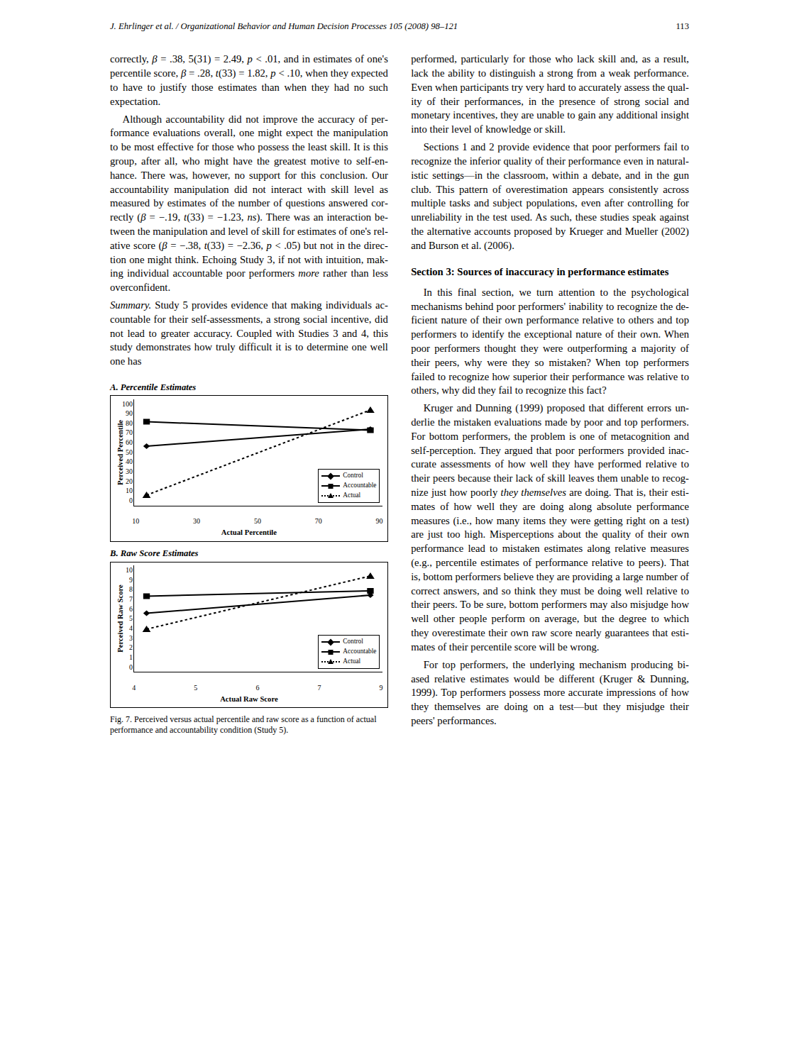J. Ehrlinger et al. / Organizational Behavior and Human Decision Processes 105 (2008) 98–121 113
correctly, β = .38, 5(31) = 2.49, p < .01, and in estimates of one's percentile score, β = .28, t(33) = 1.82, p < .10, when they expected to have to justify those estimates than when they had no such expectation.
Although accountability did not improve the accuracy of performance evaluations overall, one might expect the manipulation to be most effective for those who possess the least skill. It is this group, after all, who might have the greatest motive to self-enhance. There was, however, no support for this conclusion. Our accountability manipulation did not interact with skill level as measured by estimates of the number of questions answered correctly (β = −.19, t(33) = −1.23, ns). There was an interaction between the manipulation and level of skill for estimates of one's relative score (β = −.38, t(33) = −2.36, p < .05) but not in the direction one might think. Echoing Study 3, if not with intuition, making individual accountable poor performers more rather than less overconfident.
Summary. Study 5 provides evidence that making individuals accountable for their self-assessments, a strong social incentive, did not lead to greater accuracy. Coupled with Studies 3 and 4, this study demonstrates how truly difficult it is to determine one well one has
A. Percentile Estimates
Perceived Percentile
1009080706050403020100
Control
Accountable
Actual
1030507090
Actual Percentile
B. Raw Score Estimates
Perceived Raw Score
109876543210
Control
Accountable
Actual
45679
Actual Raw Score
Fig. 7. Perceived versus actual percentile and raw score as a function of actual performance and accountability condition (Study 5).
performed, particularly for those who lack skill and, as a result, lack the ability to distinguish a strong from a weak performance. Even when participants try very hard to accurately assess the quality of their performances, in the presence of strong social and monetary incentives, they are unable to gain any additional insight into their level of knowledge or skill.
Sections 1 and 2 provide evidence that poor performers fail to recognize the inferior quality of their performance even in naturalistic settings—in the classroom, within a debate, and in the gun club. This pattern of overestimation appears consistently across multiple tasks and subject populations, even after controlling for unreliability in the test used. As such, these studies speak against the alternative accounts proposed by Krueger and Mueller (2002) and Burson et al. (2006).
Section 3: Sources of inaccuracy in performance estimates
In this final section, we turn attention to the psychological mechanisms behind poor performers' inability to recognize the deficient nature of their own performance relative to others and top performers to identify the exceptional nature of their own. When poor performers thought they were outperforming a majority of their peers, why were they so mistaken? When top performers failed to recognize how superior their performance was relative to others, why did they fail to recognize this fact?
Kruger and Dunning (1999) proposed that different errors underlie the mistaken evaluations made by poor and top performers. For bottom performers, the problem is one of metacognition and self-perception. They argued that poor performers provided inaccurate assessments of how well they have performed relative to their peers because their lack of skill leaves them unable to recognize just how poorly they themselves are doing. That is, their estimates of how well they are doing along absolute performance measures (i.e., how many items they were getting right on a test) are just too high. Misperceptions about the quality of their own performance lead to mistaken estimates along relative measures (e.g., percentile estimates of performance relative to peers). That is, bottom performers believe they are providing a large number of correct answers, and so think they must be doing well relative to their peers. To be sure, bottom performers may also misjudge how well other people perform on average, but the degree to which they overestimate their own raw score nearly guarantees that estimates of their percentile score will be wrong.
For top performers, the underlying mechanism producing biased relative estimates would be different (Kruger & Dunning, 1999). Top performers possess more accurate impressions of how they themselves are doing on a test—but they misjudge their peers' performances.